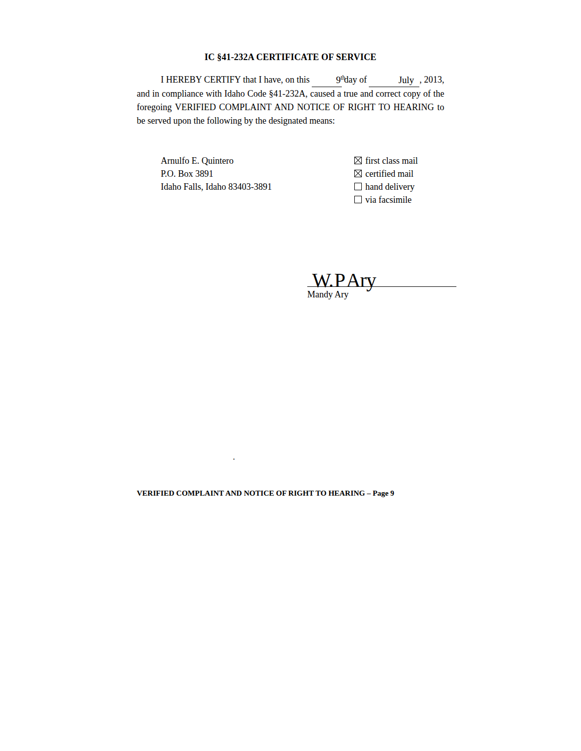IC §41-232A CERTIFICATE OF SERVICE
I HEREBY CERTIFY that I have, on this 9th day of July, 2013, and in compliance with Idaho Code §41-232A, caused a true and correct copy of the foregoing VERIFIED COMPLAINT AND NOTICE OF RIGHT TO HEARING to be served upon the following by the designated means:
Arnulfo E. Quintero
P.O. Box 3891
Idaho Falls, Idaho 83403-3891
first class mail
certified mail
hand delivery
via facsimile
W. P Ary
Mandy Ary
.
VERIFIED COMPLAINT AND NOTICE OF RIGHT TO HEARING – Page 9